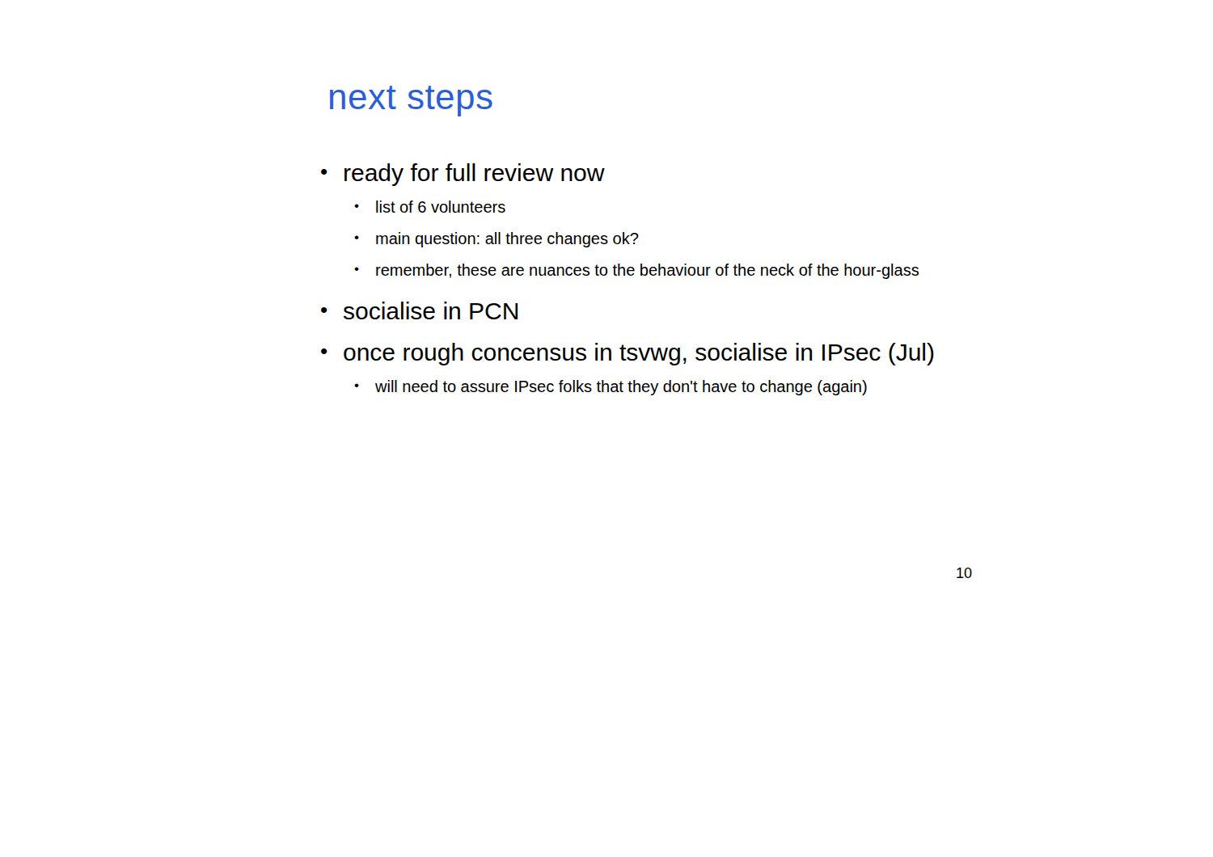next steps
ready for full review now
list of 6 volunteers
main question: all three changes ok?
remember, these are nuances to the behaviour of the neck of the hour-glass
socialise in PCN
once rough concensus in tsvwg, socialise in IPsec (Jul)
will need to assure IPsec folks that they don't have to change (again)
10